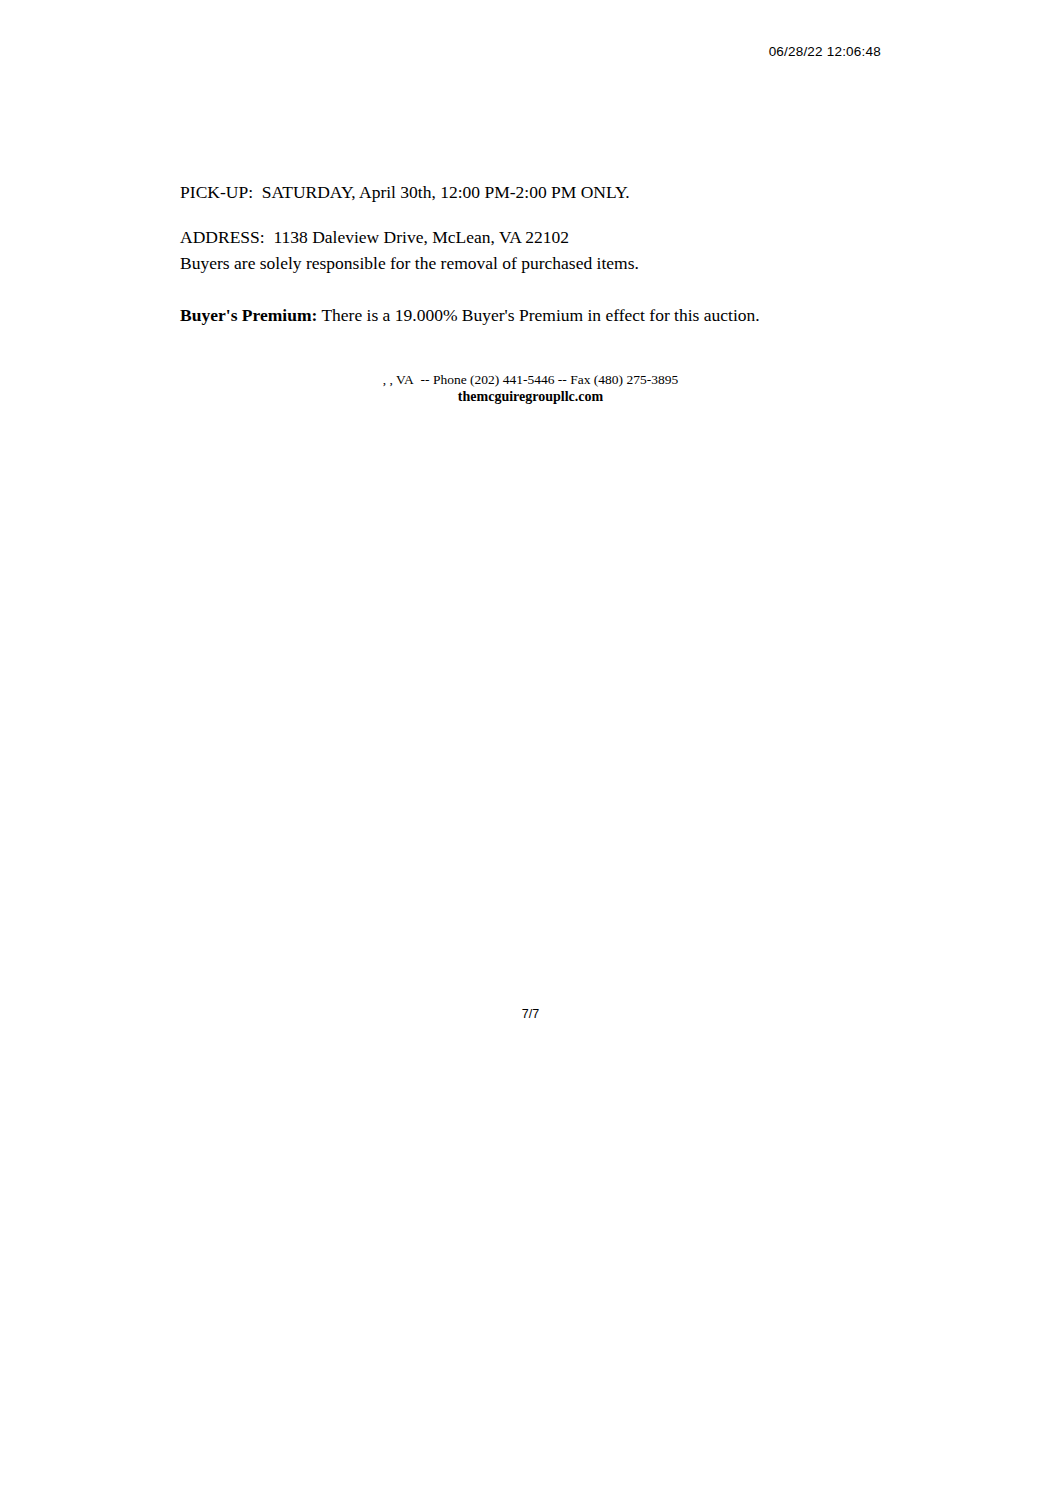06/28/22 12:06:48
PICK-UP: SATURDAY, April 30th, 12:00 PM-2:00 PM ONLY.
ADDRESS: 1138 Daleview Drive, McLean, VA 22102
Buyers are solely responsible for the removal of purchased items.
Buyer's Premium: There is a 19.000% Buyer's Premium in effect for this auction.
, , VA -- Phone (202) 441-5446 -- Fax (480) 275-3895
themcguiregroupllc.com
7/7